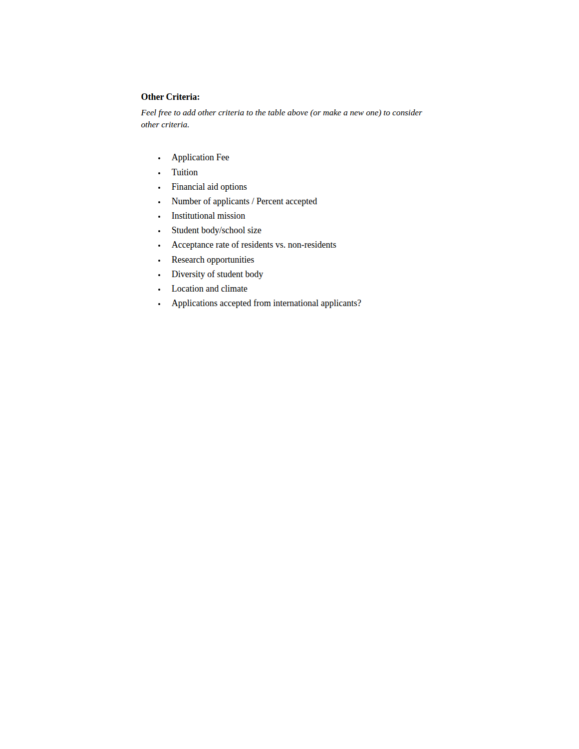Other Criteria:
Feel free to add other criteria to the table above (or make a new one) to consider other criteria.
Application Fee
Tuition
Financial aid options
Number of applicants / Percent accepted
Institutional mission
Student body/school size
Acceptance rate of residents vs. non-residents
Research opportunities
Diversity of student body
Location and climate
Applications accepted from international applicants?